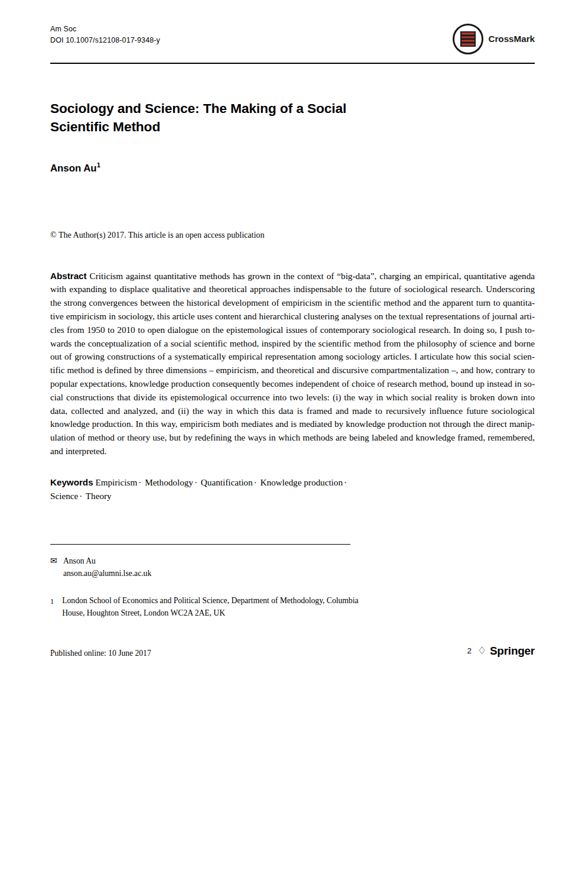Am Soc
DOI 10.1007/s12108-017-9348-y
CrossMark
Sociology and Science: The Making of a Social
Scientific Method
Anson Au1
© The Author(s) 2017. This article is an open access publication
Abstract Criticism against quantitative methods has grown in the context of “big-data”, charging an empirical, quantitative agenda with expanding to displace qualitative and theoretical approaches indispensable to the future of sociological research. Underscoring the strong convergences between the historical development of empiricism in the scientific method and the apparent turn to quantitative empiricism in sociology, this article uses content and hierarchical clustering analyses on the textual representations of journal articles from 1950 to 2010 to open dialogue on the epistemological issues of contemporary sociological research. In doing so, I push towards the conceptualization of a social scientific method, inspired by the scientific method from the philosophy of science and borne out of growing constructions of a systematically empirical representation among sociology articles. I articulate how this social scientific method is defined by three dimensions – empiricism, and theoretical and discursive compartmentalization –, and how, contrary to popular expectations, knowledge production consequently becomes independent of choice of research method, bound up instead in social constructions that divide its epistemological occurrence into two levels: (i) the way in which social reality is broken down into data, collected and analyzed, and (ii) the way in which this data is framed and made to recursively influence future sociological knowledge production. In this way, empiricism both mediates and is mediated by knowledge production not through the direct manipulation of method or theory use, but by redefining the ways in which methods are being labeled and knowledge framed, remembered, and interpreted.
Keywords Empiricism· Methodology· Quantification· Knowledge production·
Science· Theory
✉
Anson Au
anson.au@alumni.lse.ac.uk
1
London School of Economics and Political Science, Department of Methodology, Columbia
House, Houghton Street, London WC2A 2AE, UK
Published online: 10 June 2017 2 ♢ Springer